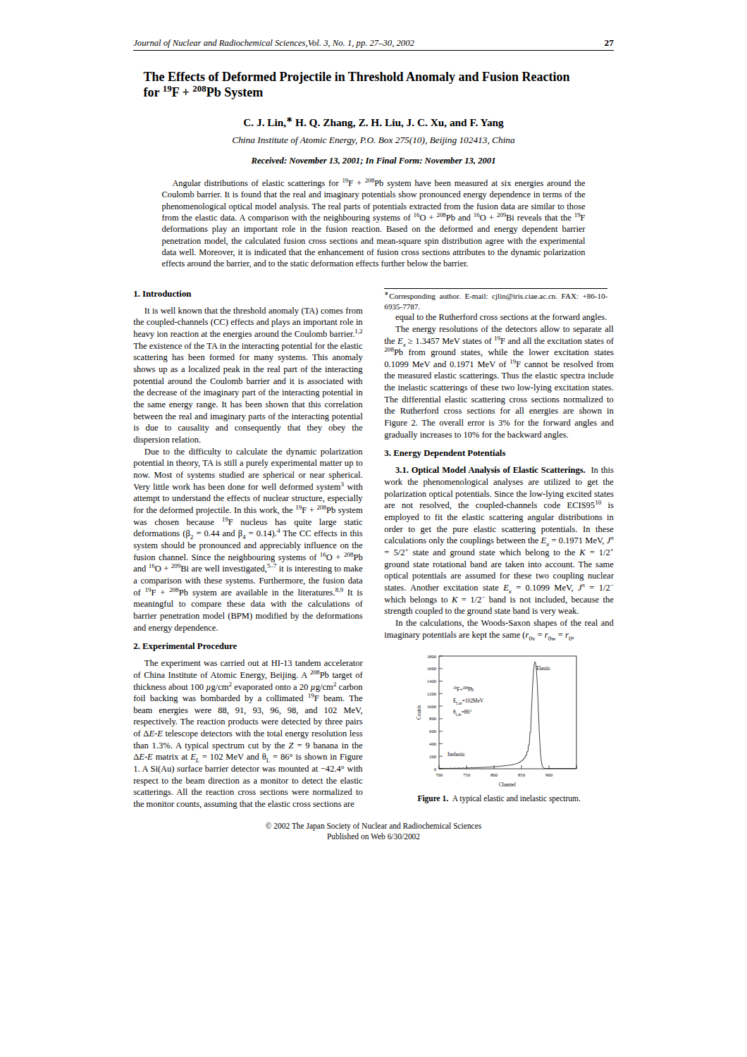Journal of Nuclear and Radiochemical Sciences, Vol. 3, No. 1, pp. 27–30, 2002 27
The Effects of Deformed Projectile in Threshold Anomaly and Fusion Reaction
for 19F + 208Pb System
C. J. Lin,∗ H. Q. Zhang, Z. H. Liu, J. C. Xu, and F. Yang
China Institute of Atomic Energy, P.O. Box 275(10), Beijing 102413, China
Received: November 13, 2001; In Final Form: November 13, 2001
Angular distributions of elastic scatterings for 19F + 208Pb system have been measured at six energies around the Coulomb barrier. It is found that the real and imaginary potentials show pronounced energy dependence in terms of the phenomenological optical model analysis. The real parts of potentials extracted from the fusion data are similar to those from the elastic data. A comparison with the neighbouring systems of 16O + 208Pb and 16O + 209Bi reveals that the 19F deformations play an important role in the fusion reaction. Based on the deformed and energy dependent barrier penetration model, the calculated fusion cross sections and mean-square spin distribution agree with the experimental data well. Moreover, it is indicated that the enhancement of fusion cross sections attributes to the dynamic polarization effects around the barrier, and to the static deformation effects further below the barrier.
1. Introduction
It is well known that the threshold anomaly (TA) comes from the coupled-channels (CC) effects and plays an important role in heavy ion reaction at the energies around the Coulomb barrier.1,2 The existence of the TA in the interacting potential for the elastic scattering has been formed for many systems. This anomaly shows up as a localized peak in the real part of the interacting potential around the Coulomb barrier and it is associated with the decrease of the imaginary part of the interacting potential in the same energy range. It has been shown that this correlation between the real and imaginary parts of the interacting potential is due to causality and consequently that they obey the dispersion relation.
Due to the difficulty to calculate the dynamic polarization potential in theory, TA is still a purely experimental matter up to now. Most of systems studied are spherical or near spherical. Very little work has been done for well deformed system3 with attempt to understand the effects of nuclear structure, especially for the deformed projectile. In this work, the 19F + 208Pb system was chosen because 19F nucleus has quite large static deformations (β2 = 0.44 and β4 = 0.14).4 The CC effects in this system should be pronounced and appreciably influence on the fusion channel. Since the neighbouring systems of 16O + 208Pb and 16O + 209Bi are well investigated,5–7 it is interesting to make a comparison with these systems. Furthermore, the fusion data of 19F + 208Pb system are available in the literatures.8,9 It is meaningful to compare these data with the calculations of barrier penetration model (BPM) modified by the deformations and energy dependence.
2. Experimental Procedure
The experiment was carried out at HI-13 tandem accelerator of China Institute of Atomic Energy, Beijing. A 208Pb target of thickness about 100 µg/cm2 evaporated onto a 20 µg/cm2 carbon foil backing was bombarded by a collimated 19F beam. The beam energies were 88, 91, 93, 96, 98, and 102 MeV, respectively. The reaction products were detected by three pairs of ΔE-E telescope detectors with the total energy resolution less than 1.3%. A typical spectrum cut by the Z = 9 banana in the ΔE-E matrix at EL = 102 MeV and θL = 86° is shown in Figure 1. A Si(Au) surface barrier detector was mounted at −42.4° with respect to the beam direction as a monitor to detect the elastic scatterings. All the reaction cross sections were normalized to the monitor counts, assuming that the elastic cross sections are
∗Corresponding author. E-mail: cjlin@iris.ciae.ac.cn. FAX: +86-10-6935-7787.
equal to the Rutherford cross sections at the forward angles.
The energy resolutions of the detectors allow to separate all the Ex ≥ 1.3457 MeV states of 19F and all the excitation states of 208Pb from ground states, while the lower excitation states 0.1099 MeV and 0.1971 MeV of 19F cannot be resolved from the measured elastic scatterings. Thus the elastic spectra include the inelastic scatterings of these two low-lying excitation states. The differential elastic scattering cross sections normalized to the Rutherford cross sections for all energies are shown in Figure 2. The overall error is 3% for the forward angles and gradually increases to 10% for the backward angles.
3. Energy Dependent Potentials
3.1. Optical Model Analysis of Elastic Scatterings. In this work the phenomenological analyses are utilized to get the polarization optical potentials. Since the low-lying excited states are not resolved, the coupled-channels code ECIS9510 is employed to fit the elastic scattering angular distributions in order to get the pure elastic scattering potentials. In these calculations only the couplings between the Ex = 0.1971 MeV, Jπ = 5/2+ state and ground state which belong to the K = 1/2+ ground state rotational band are taken into account. The same optical potentials are assumed for these two coupling nuclear states. Another excitation state Ex = 0.1099 MeV, Jπ = 1/2− which belongs to K = 1/2− band is not included, because the strength coupled to the ground state band is very weak.
In the calculations, the Woods-Saxon shapes of the real and imaginary potentials are kept the same (r0v = r0w = r0,
0 200 400 600 800 1000 1200 1400 1600 1800 700 750 800 850 900 Channel Counts 19F+208Pb ELab=102MeV θLab=86o Elastic Inelastic
Figure 1. A typical elastic and inelastic spectrum.
© 2002 The Japan Society of Nuclear and Radiochemical Sciences
Published on Web 6/30/2002